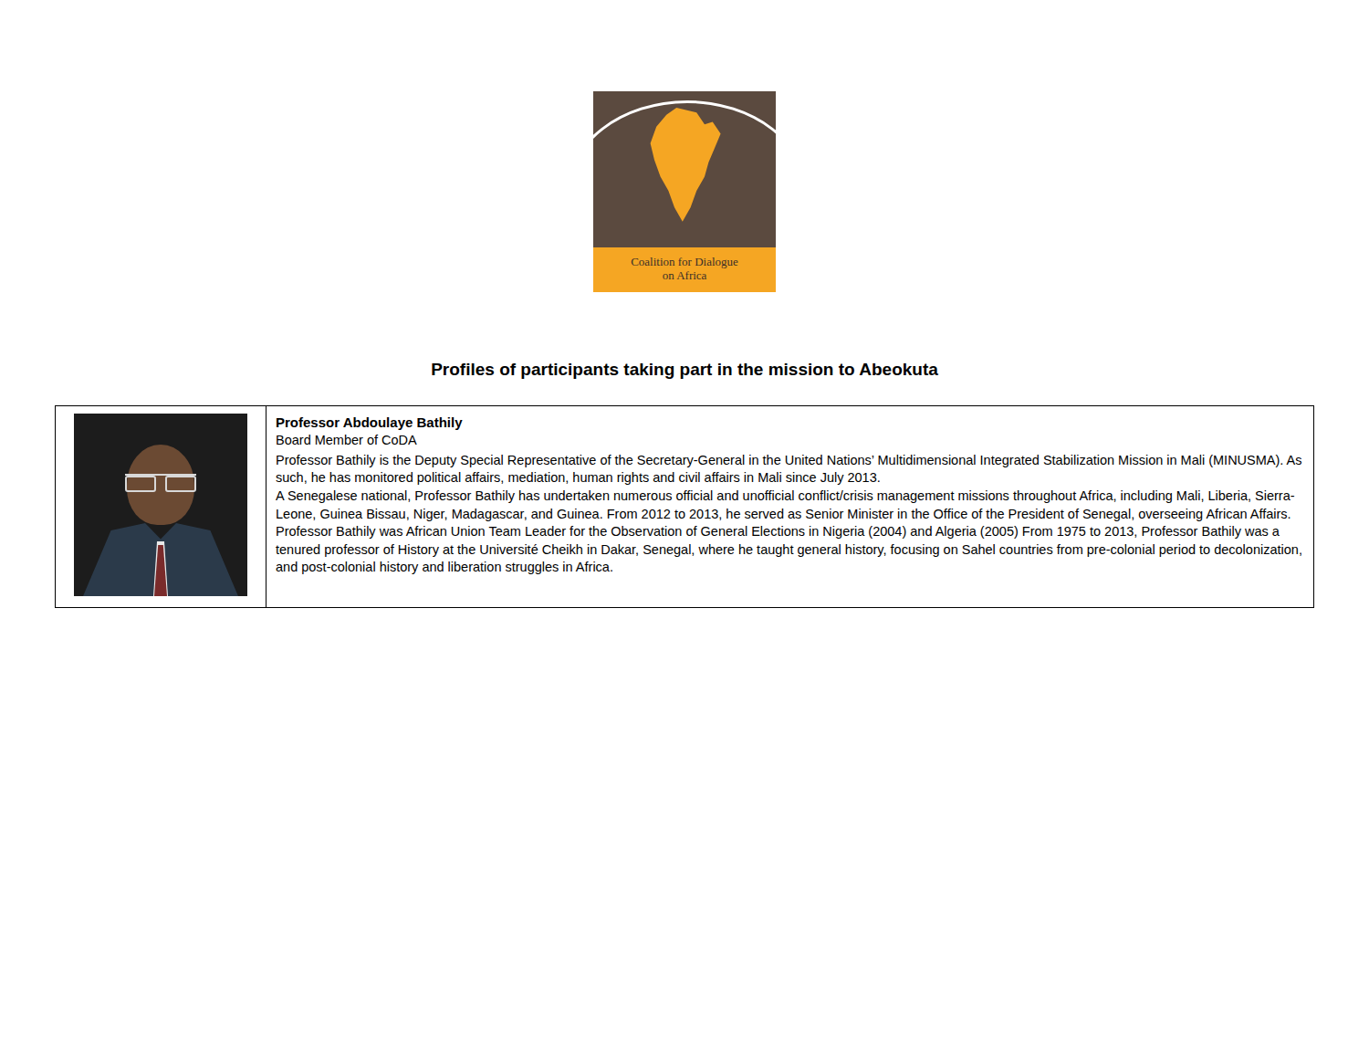Coalition for Dialogue
on Africa
Profiles of participants taking part in the mission to Abeokuta
| | Professor Abdoulaye Bathily Board Member of CoDA Professor Bathily is the Deputy Special Representative of the Secretary-General in the United Nations’ Multidimensional Integrated Stabilization Mission in Mali (MINUSMA). As such, he has monitored political affairs, mediation, human rights and civil affairs in Mali since July 2013. A Senegalese national, Professor Bathily has undertaken numerous official and unofficial conflict/crisis management missions throughout Africa, including Mali, Liberia, Sierra-Leone, Guinea Bissau, Niger, Madagascar, and Guinea. From 2012 to 2013, he served as Senior Minister in the Office of the President of Senegal, overseeing African Affairs. Professor Bathily was African Union Team Leader for the Observation of General Elections in Nigeria (2004) and Algeria (2005) From 1975 to 2013, Professor Bathily was a tenured professor of History at the Université Cheikh in Dakar, Senegal, where he taught general history, focusing on Sahel countries from pre-colonial period to decolonization, and post-colonial history and liberation struggles in Africa. |